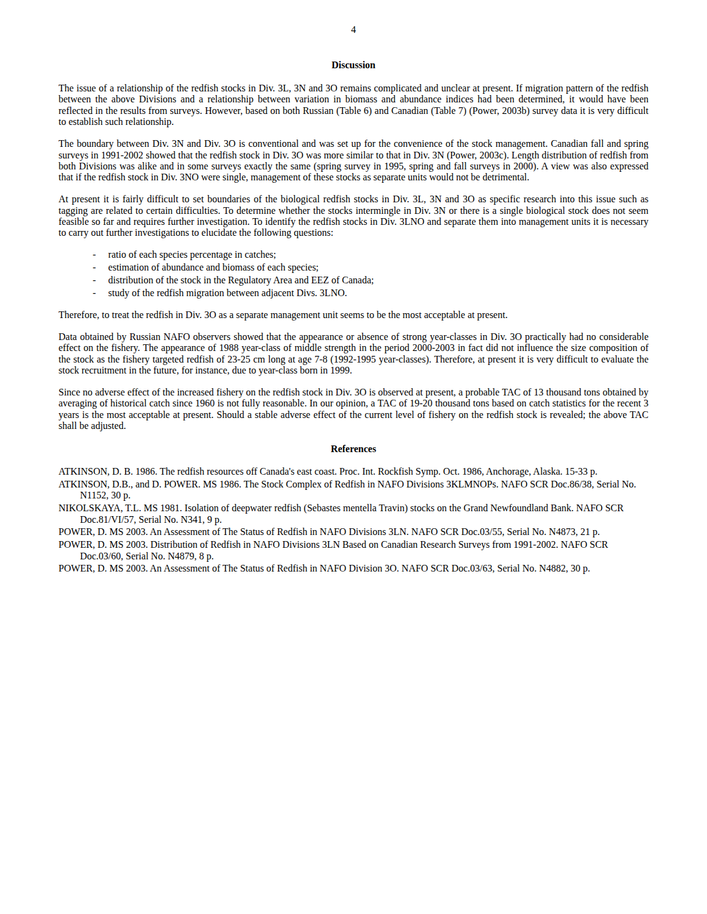4
Discussion
The issue of a relationship of the redfish stocks in Div. 3L, 3N and 3O remains complicated and unclear at present. If migration pattern of the redfish between the above Divisions and a relationship between variation in biomass and abundance indices had been determined, it would have been reflected in the results from surveys. However, based on both Russian (Table 6) and Canadian (Table 7) (Power, 2003b) survey data it is very difficult to establish such relationship.
The boundary between Div. 3N and Div. 3O is conventional and was set up for the convenience of the stock management. Canadian fall and spring surveys in 1991-2002 showed that the redfish stock in Div. 3O was more similar to that in Div. 3N (Power, 2003c). Length distribution of redfish from both Divisions was alike and in some surveys exactly the same (spring survey in 1995, spring and fall surveys in 2000). A view was also expressed that if the redfish stock in Div. 3NO were single, management of these stocks as separate units would not be detrimental.
At present it is fairly difficult to set boundaries of the biological redfish stocks in Div. 3L, 3N and 3O as specific research into this issue such as tagging are related to certain difficulties. To determine whether the stocks intermingle in Div. 3N or there is a single biological stock does not seem feasible so far and requires further investigation. To identify the redfish stocks in Div. 3LNO and separate them into management units it is necessary to carry out further investigations to elucidate the following questions:
ratio of each species percentage in catches;
estimation of abundance and biomass of each species;
distribution of the stock in the Regulatory Area and EEZ of Canada;
study of the redfish migration between adjacent Divs. 3LNO.
Therefore, to treat the redfish in Div. 3O as a separate management unit seems to be the most acceptable at present.
Data obtained by Russian NAFO observers showed that the appearance or absence of strong year-classes in Div. 3O practically had no considerable effect on the fishery. The appearance of 1988 year-class of middle strength in the period 2000-2003 in fact did not influence the size composition of the stock as the fishery targeted redfish of 23-25 cm long at age 7-8 (1992-1995 year-classes). Therefore, at present it is very difficult to evaluate the stock recruitment in the future, for instance, due to year-class born in 1999.
Since no adverse effect of the increased fishery on the redfish stock in Div. 3O is observed at present, a probable TAC of 13 thousand tons obtained by averaging of historical catch since 1960 is not fully reasonable. In our opinion, a TAC of 19-20 thousand tons based on catch statistics for the recent 3 years is the most acceptable at present. Should a stable adverse effect of the current level of fishery on the redfish stock is revealed; the above TAC shall be adjusted.
References
ATKINSON, D. B. 1986. The redfish resources off Canada's east coast. Proc. Int. Rockfish Symp. Oct. 1986, Anchorage, Alaska. 15-33 p.
ATKINSON, D.B., and D. POWER. MS 1986. The Stock Complex of Redfish in NAFO Divisions 3KLMNOPs. NAFO SCR Doc.86/38, Serial No. N1152, 30 p.
NIKOLSKAYA, T.L. MS 1981. Isolation of deepwater redfish (Sebastes mentella Travin) stocks on the Grand Newfoundland Bank. NAFO SCR Doc.81/VI/57, Serial No. N341, 9 p.
POWER, D. MS 2003. An Assessment of The Status of Redfish in NAFO Divisions 3LN. NAFO SCR Doc.03/55, Serial No. N4873, 21 p.
POWER, D. MS 2003. Distribution of Redfish in NAFO Divisions 3LN Based on Canadian Research Surveys from 1991-2002. NAFO SCR Doc.03/60, Serial No. N4879, 8 p.
POWER, D. MS 2003. An Assessment of The Status of Redfish in NAFO Division 3O. NAFO SCR Doc.03/63, Serial No. N4882, 30 p.